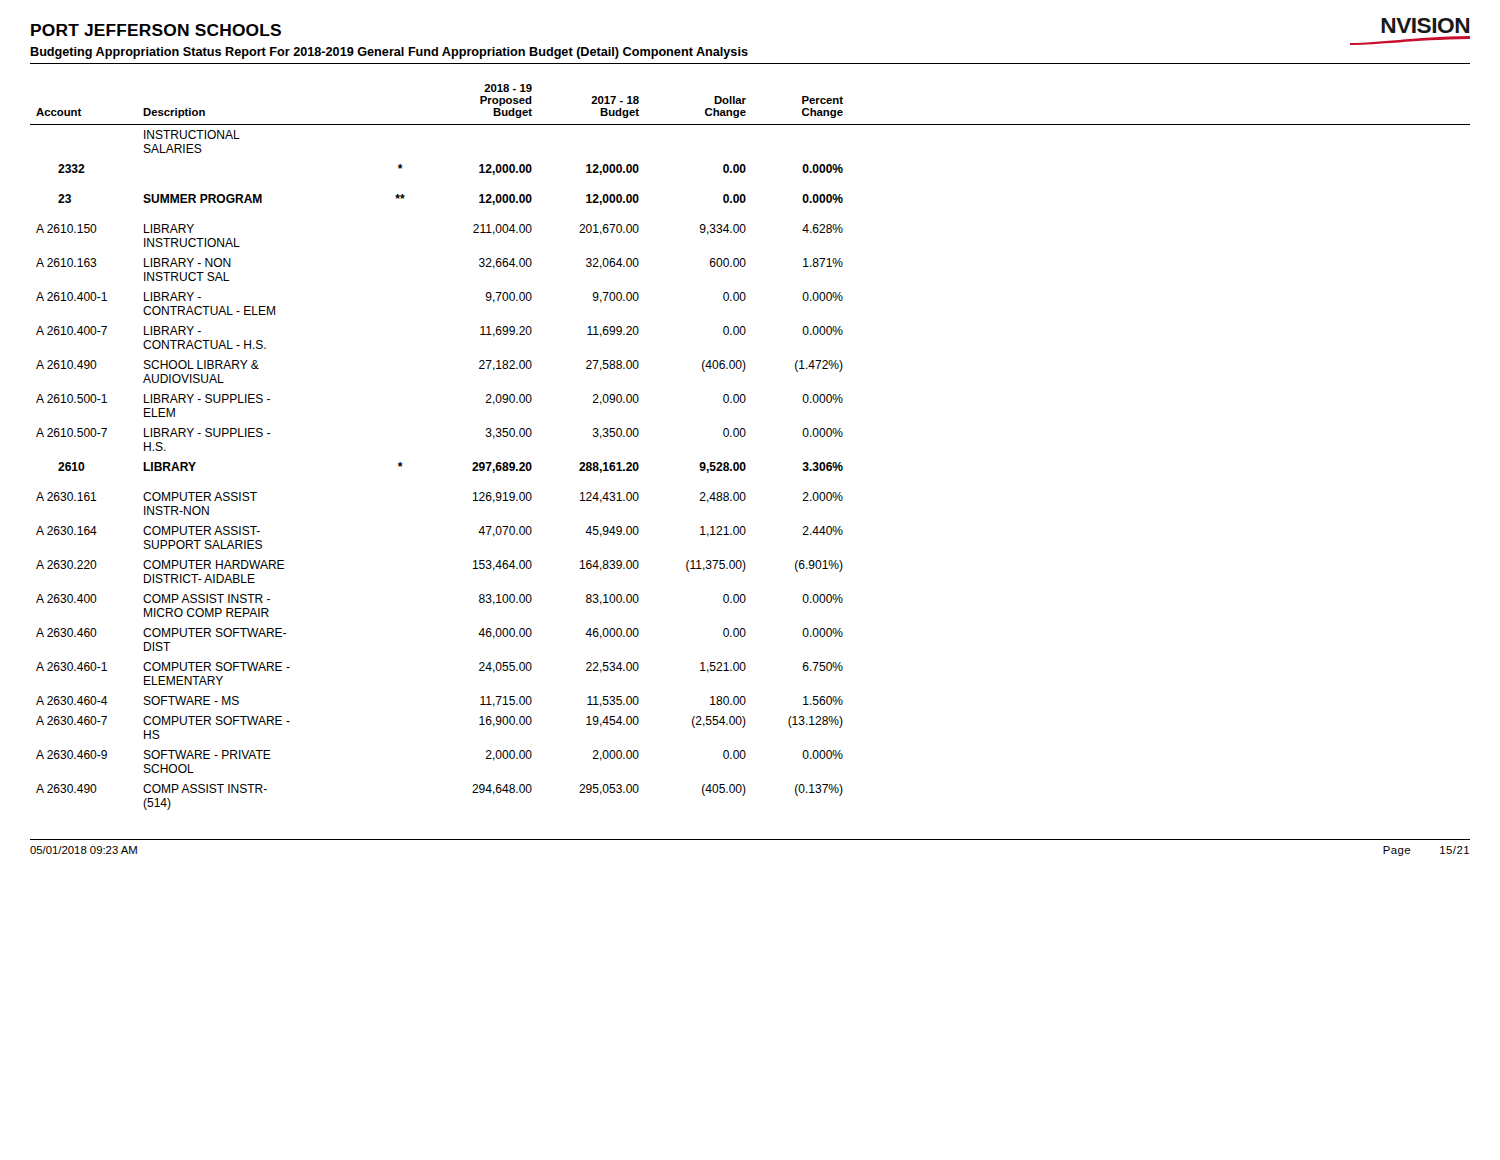PORT JEFFERSON SCHOOLS
Budgeting Appropriation Status Report For 2018-2019 General Fund Appropriation Budget (Detail) Component Analysis
NVISION
| Account | Description | | 2018 - 19 Proposed Budget | 2017 - 18 Budget | Dollar Change | Percent Change | |
| --- | --- | --- | --- | --- | --- | --- | --- |
| | INSTRUCTIONAL SALARIES | | | | | | |
| 2332 | | * | 12,000.00 | 12,000.00 | 0.00 | 0.000% | |
| 23 | SUMMER PROGRAM | ** | 12,000.00 | 12,000.00 | 0.00 | 0.000% | |
| A 2610.150 | LIBRARY INSTRUCTIONAL | | 211,004.00 | 201,670.00 | 9,334.00 | 4.628% | |
| A 2610.163 | LIBRARY - NON INSTRUCT SAL | | 32,664.00 | 32,064.00 | 600.00 | 1.871% | |
| A 2610.400-1 | LIBRARY - CONTRACTUAL - ELEM | | 9,700.00 | 9,700.00 | 0.00 | 0.000% | |
| A 2610.400-7 | LIBRARY - CONTRACTUAL - H.S. | | 11,699.20 | 11,699.20 | 0.00 | 0.000% | |
| A 2610.490 | SCHOOL LIBRARY & AUDIOVISUAL | | 27,182.00 | 27,588.00 | (406.00) | (1.472%) | |
| A 2610.500-1 | LIBRARY - SUPPLIES - ELEM | | 2,090.00 | 2,090.00 | 0.00 | 0.000% | |
| A 2610.500-7 | LIBRARY - SUPPLIES - H.S. | | 3,350.00 | 3,350.00 | 0.00 | 0.000% | |
| 2610 | LIBRARY | * | 297,689.20 | 288,161.20 | 9,528.00 | 3.306% | |
| A 2630.161 | COMPUTER ASSIST INSTR-NON | | 126,919.00 | 124,431.00 | 2,488.00 | 2.000% | |
| A 2630.164 | COMPUTER ASSIST- SUPPORT SALARIES | | 47,070.00 | 45,949.00 | 1,121.00 | 2.440% | |
| A 2630.220 | COMPUTER HARDWARE DISTRICT- AIDABLE | | 153,464.00 | 164,839.00 | (11,375.00) | (6.901%) | |
| A 2630.400 | COMP ASSIST INSTR - MICRO COMP REPAIR | | 83,100.00 | 83,100.00 | 0.00 | 0.000% | |
| A 2630.460 | COMPUTER SOFTWARE- DIST | | 46,000.00 | 46,000.00 | 0.00 | 0.000% | |
| A 2630.460-1 | COMPUTER SOFTWARE - ELEMENTARY | | 24,055.00 | 22,534.00 | 1,521.00 | 6.750% | |
| A 2630.460-4 | SOFTWARE - MS | | 11,715.00 | 11,535.00 | 180.00 | 1.560% | |
| A 2630.460-7 | COMPUTER SOFTWARE - HS | | 16,900.00 | 19,454.00 | (2,554.00) | (13.128%) | |
| A 2630.460-9 | SOFTWARE - PRIVATE SCHOOL | | 2,000.00 | 2,000.00 | 0.00 | 0.000% | |
| A 2630.490 | COMP ASSIST INSTR- (514) | | 294,648.00 | 295,053.00 | (405.00) | (0.137%) | |
05/01/2018 09:23 AM
Page15/21